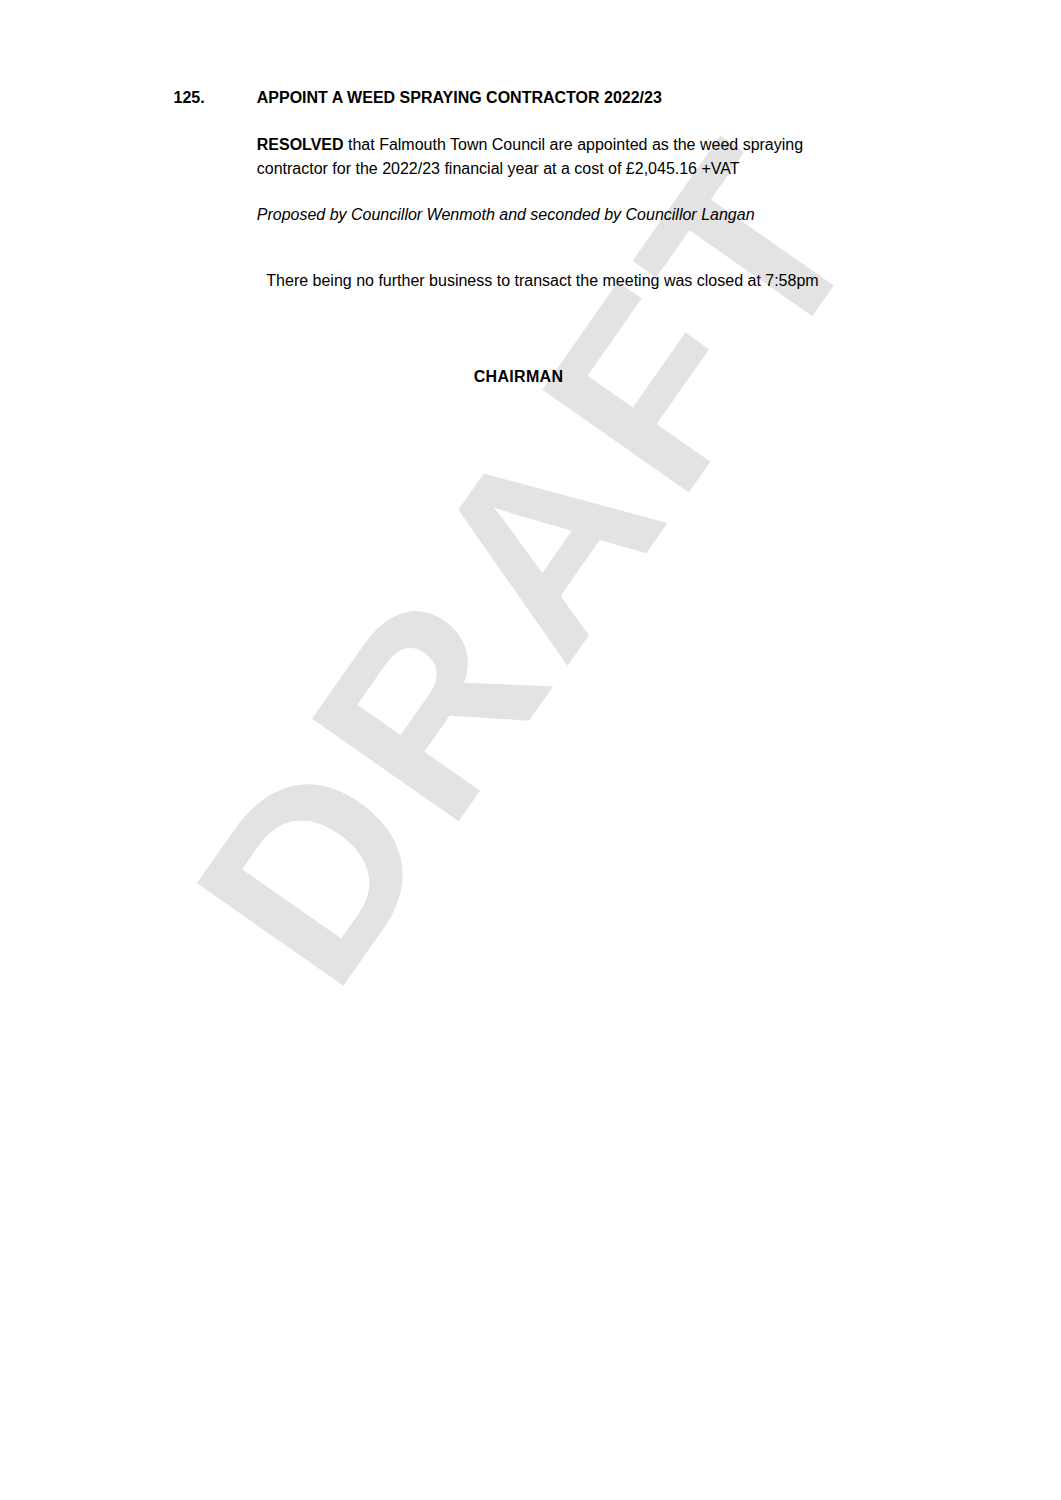DRAFT
125. APPOINT A WEED SPRAYING CONTRACTOR 2022/23
RESOLVED that Falmouth Town Council are appointed as the weed spraying contractor for the 2022/23 financial year at a cost of £2,045.16 +VAT
Proposed by Councillor Wenmoth and seconded by Councillor Langan
There being no further business to transact the meeting was closed at 7:58pm
CHAIRMAN